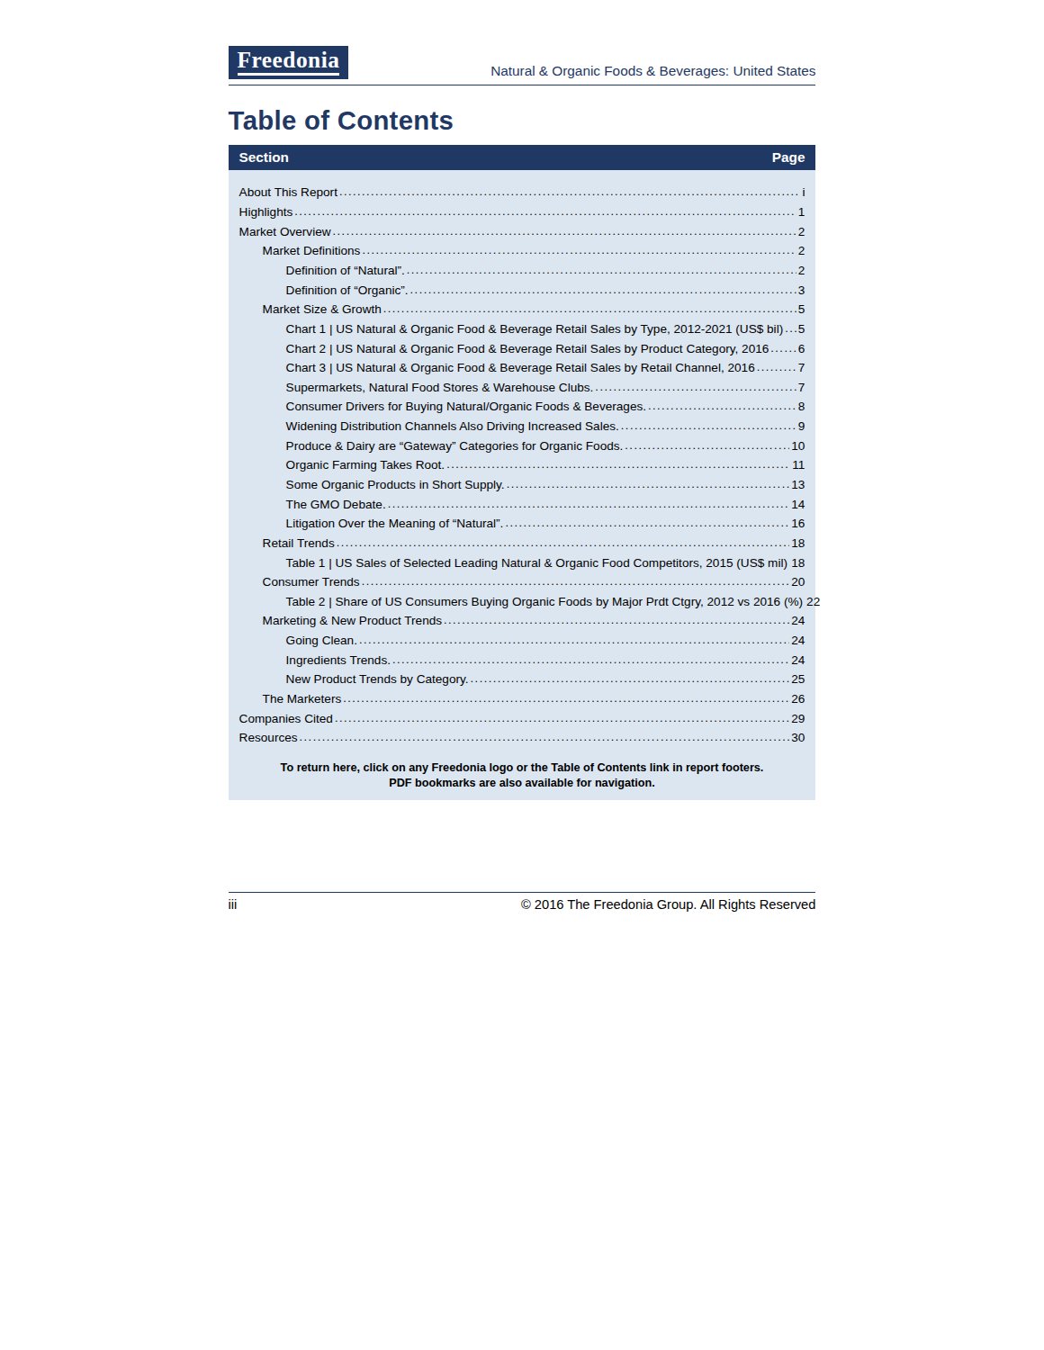Freedonia
Natural & Organic Foods & Beverages: United States
Table of Contents
Section Page
About This Report........................................................................................................................................................... i
Highlights............................................................................................................................................................................. 1
Market Overview............................................................................................................................................................... 2
Market Definitions......................................................................................................................................................... 2
Definition of “Natural”........................................................................................................................................ 2
Definition of “Organic”........................................................................................................................................ 3
Market Size & Growth................................................................................................................................................. 5
Chart 1 | US Natural & Organic Food & Beverage Retail Sales by Type, 2012-2021 (US$ bil)................. 5
Chart 2 | US Natural & Organic Food & Beverage Retail Sales by Product Category, 2016..................... 6
Chart 3 | US Natural & Organic Food & Beverage Retail Sales by Retail Channel, 2016......................... 7
Supermarkets, Natural Food Stores & Warehouse Clubs.......................................................................... 7
Consumer Drivers for Buying Natural/Organic Foods & Beverages........................................................ 8
Widening Distribution Channels Also Driving Increased Sales.................................................................... 9
Produce & Dairy are “Gateway” Categories for Organic Foods........................................................... 10
Organic Farming Takes Root.............................................................................................................. 11
Some Organic Products in Short Supply............................................................................................... 13
The GMO Debate.............................................................................................................................. 14
Litigation Over the Meaning of “Natural”............................................................................................... 16
Retail Trends............................................................................................................................................. 18
Table 1 | US Sales of Selected Leading Natural & Organic Food Competitors, 2015 (US$ mil)............. 18
Consumer Trends..................................................................................................................................... 20
Table 2 | Share of US Consumers Buying Organic Foods by Major Prdt Ctgry, 2012 vs 2016 (%)......... 22
Marketing & New Product Trends............................................................................................................. 24
Going Clean...................................................................................................................................... 24
Ingredients Trends.......................................................................................................................... 24
New Product Trends by Category...................................................................................................... 25
The Marketers............................................................................................................................................ 26
Companies Cited............................................................................................................................................. 29
Resources......................................................................................................................................................... 30
To return here, click on any Freedonia logo or the Table of Contents link in report footers.
PDF bookmarks are also available for navigation.
iii © 2016 The Freedonia Group. All Rights Reserved